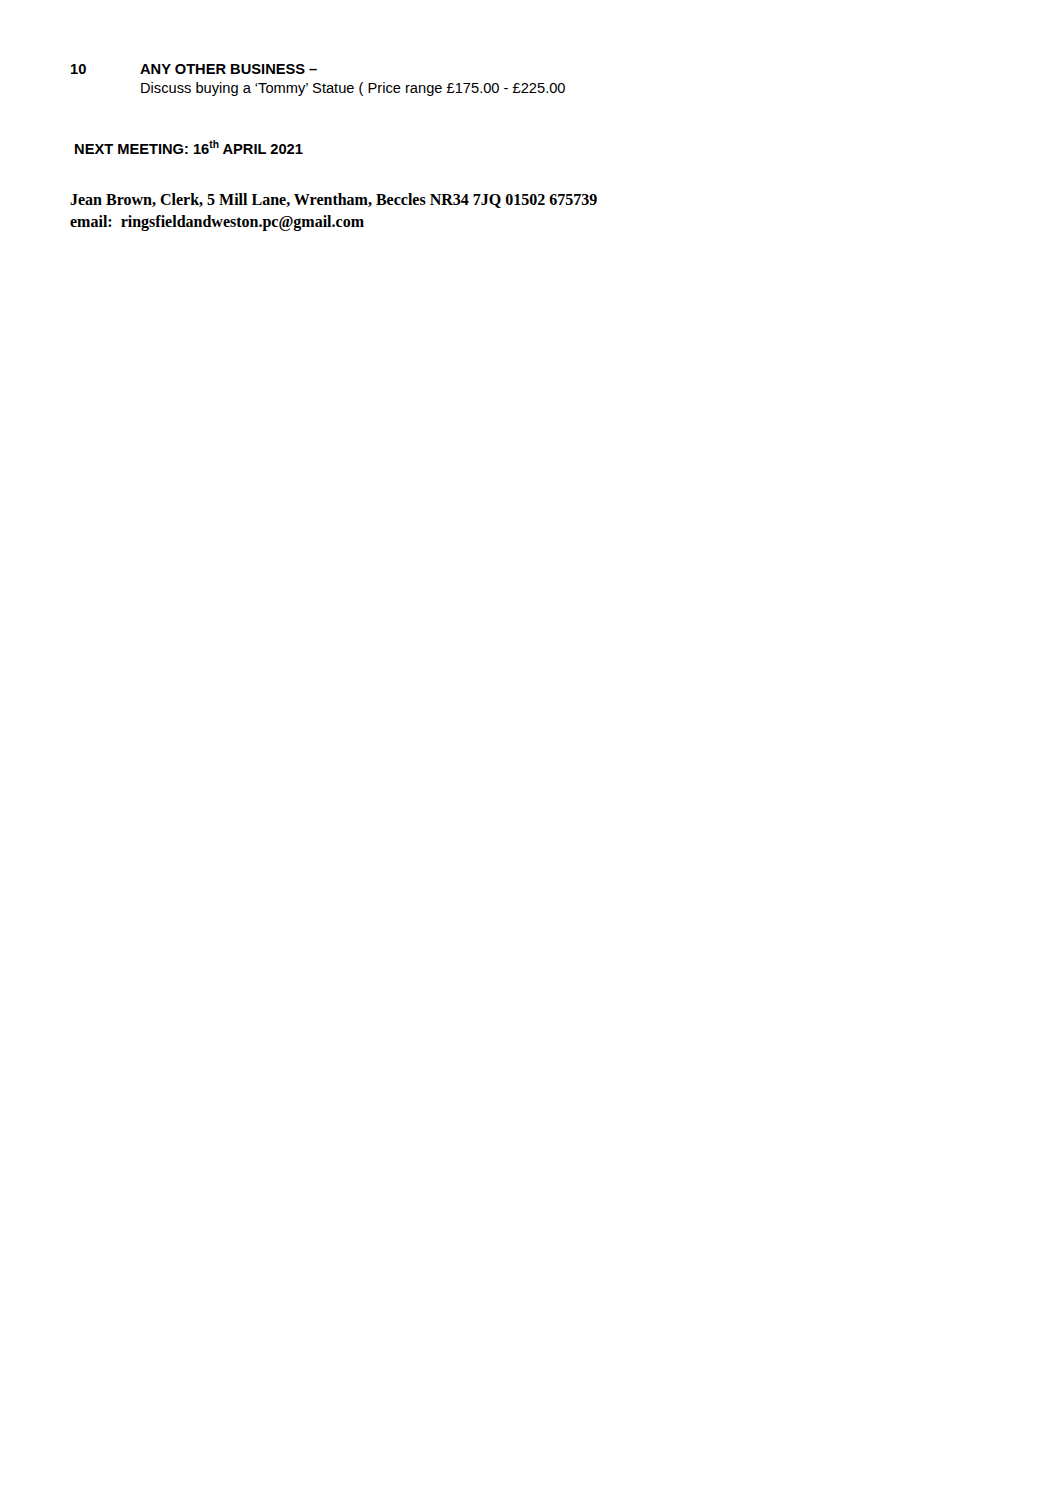10
ANY OTHER BUSINESS –
Discuss buying a ‘Tommy’ Statue ( Price range £175.00 - £225.00
NEXT MEETING: 16th APRIL 2021
Jean Brown, Clerk, 5 Mill Lane, Wrentham, Beccles NR34 7JQ 01502 675739
email: ringsfieldandweston.pc@gmail.com